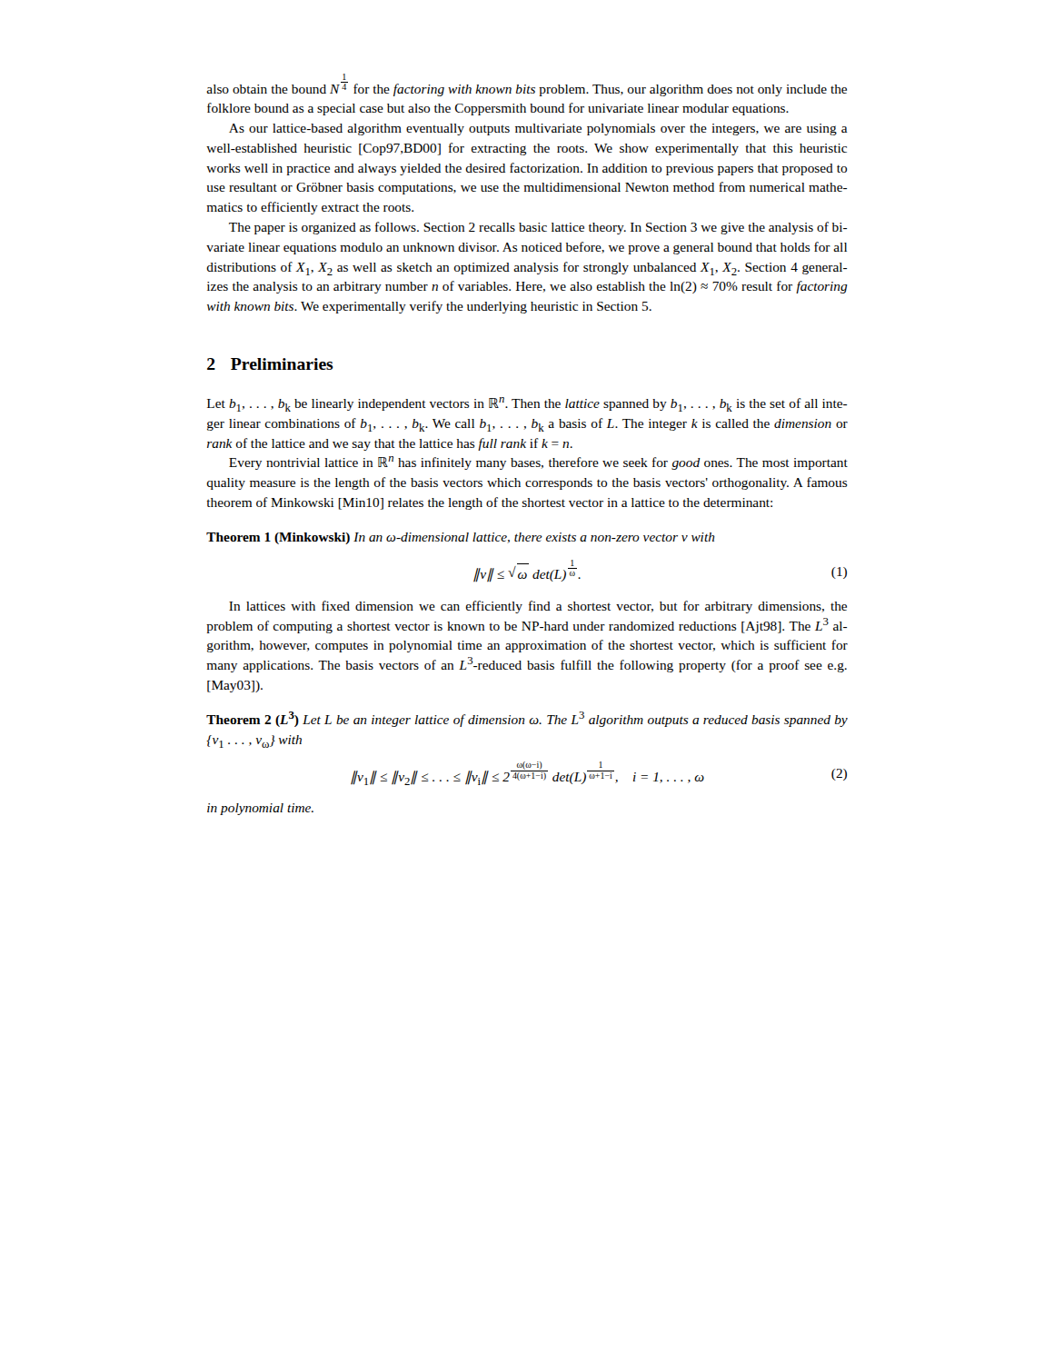also obtain the bound N 14 for the factoring with known bits problem. Thus, our algorithm does not only include the folklore bound as a special case but also the Coppersmith bound for univariate linear modular equations.
As our lattice-based algorithm eventually outputs multivariate polynomials over the integers, we are using a well-established heuristic [Cop97,BD00] for extracting the roots. We show experimentally that this heuristic works well in practice and always yielded the desired factorization. In addition to previous papers that proposed to use resultant or Gröbner basis computations, we use the multidimensional Newton method from numerical mathematics to efficiently extract the roots.
The paper is organized as follows. Section 2 recalls basic lattice theory. In Section 3 we give the analysis of bivariate linear equations modulo an unknown divisor. As noticed before, we prove a general bound that holds for all distributions of X1, X2 as well as sketch an optimized analysis for strongly unbalanced X1, X2. Section 4 generalizes the analysis to an arbitrary number n of variables. Here, we also establish the ln(2) ≈ 70% result for factoring with known bits. We experimentally verify the underlying heuristic in Section 5.
2 Preliminaries
Let b1, . . . , bk be linearly independent vectors in ℝn. Then the lattice spanned by b1, . . . , bk is the set of all integer linear combinations of b1, . . . , bk. We call b1, . . . , bk a basis of L. The integer k is called the dimension or rank of the lattice and we say that the lattice has full rank if k = n.
Every nontrivial lattice in ℝn has infinitely many bases, therefore we seek for good ones. The most important quality measure is the length of the basis vectors which corresponds to the basis vectors' orthogonality. A famous theorem of Minkowski [Min10] relates the length of the shortest vector in a lattice to the determinant:
Theorem 1 (Minkowski) In an ω-dimensional lattice, there exists a non-zero vector v with
∥v∥ ≤ ω det(L)1 ω. (1)
In lattices with fixed dimension we can efficiently find a shortest vector, but for arbitrary dimensions, the problem of computing a shortest vector is known to be NP-hard under randomized reductions [Ajt98]. The L3 algorithm, however, computes in polynomial time an approximation of the shortest vector, which is sufficient for many applications. The basis vectors of an L3-reduced basis fulfill the following property (for a proof see e.g. [May03]).
Theorem 2 (L3) Let L be an integer lattice of dimension ω. The L3 algorithm outputs a reduced basis spanned by {v1 . . . , vω} with
∥v1∥ ≤ ∥v2∥ ≤ . . . ≤ ∥vi∥ ≤ 2ω(ω−i) 4(ω+1−i) det(L)1 ω+1−i, i = 1, . . . , ω (2)
in polynomial time.